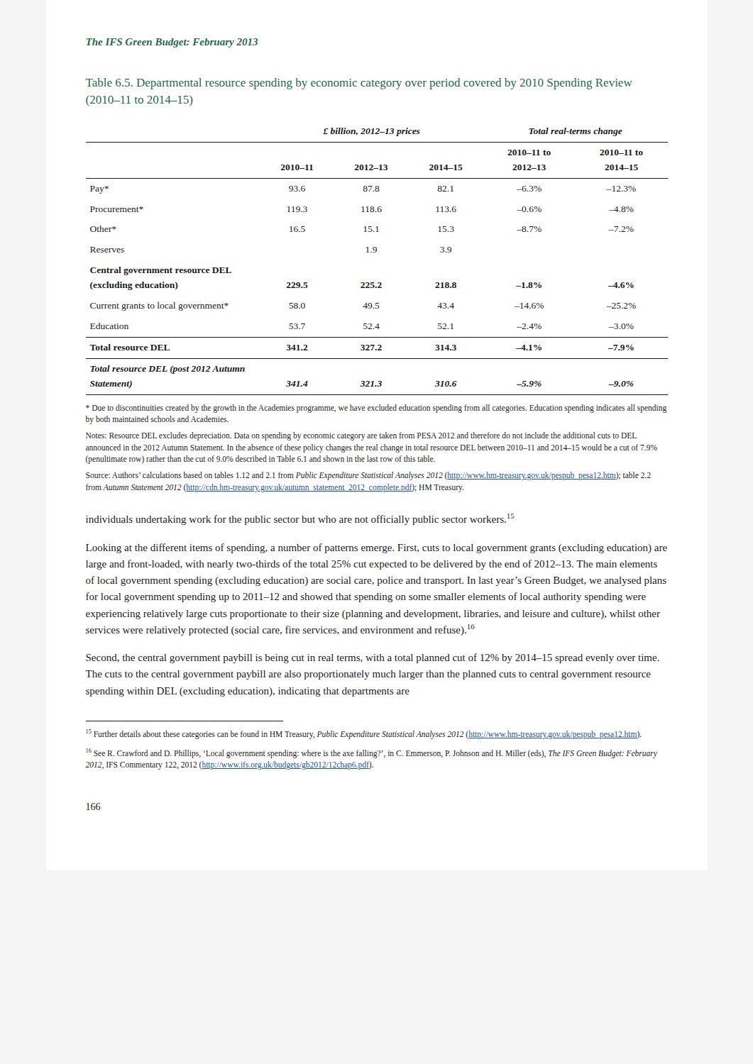The IFS Green Budget: February 2013
Table 6.5. Departmental resource spending by economic category over period covered by 2010 Spending Review (2010–11 to 2014–15)
| | £ billion, 2012–13 prices | Total real-terms change |
| --- | --- | --- |
| | 2010–11 | 2012–13 | 2014–15 | 2010–11 to 2012–13 | 2010–11 to 2014–15 |
| Pay* | 93.6 | 87.8 | 82.1 | –6.3% | –12.3% |
| Procurement* | 119.3 | 118.6 | 113.6 | –0.6% | –4.8% |
| Other* | 16.5 | 15.1 | 15.3 | –8.7% | –7.2% |
| Reserves | | 1.9 | 3.9 | | |
| Central government resource DEL (excluding education) | 229.5 | 225.2 | 218.8 | –1.8% | –4.6% |
| Current grants to local government* | 58.0 | 49.5 | 43.4 | –14.6% | –25.2% |
| Education | 53.7 | 52.4 | 52.1 | –2.4% | –3.0% |
| Total resource DEL | 341.2 | 327.2 | 314.3 | –4.1% | –7.9% |
| Total resource DEL (post 2012 Autumn Statement) | 341.4 | 321.3 | 310.6 | –5.9% | –9.0% |
* Due to discontinuities created by the growth in the Academies programme, we have excluded education spending from all categories. Education spending indicates all spending by both maintained schools and Academies.
Notes: Resource DEL excludes depreciation. Data on spending by economic category are taken from PESA 2012 and therefore do not include the additional cuts to DEL announced in the 2012 Autumn Statement. In the absence of these policy changes the real change in total resource DEL between 2010–11 and 2014–15 would be a cut of 7.9% (penultimate row) rather than the cut of 9.0% described in Table 6.1 and shown in the last row of this table.
Source: Authors’ calculations based on tables 1.12 and 2.1 from Public Expenditure Statistical Analyses 2012 (http://www.hm-treasury.gov.uk/pespub_pesa12.htm); table 2.2 from Autumn Statement 2012 (http://cdn.hm-treasury.gov.uk/autumn_statement_2012_complete.pdf); HM Treasury.
individuals undertaking work for the public sector but who are not officially public sector workers.15
Looking at the different items of spending, a number of patterns emerge. First, cuts to local government grants (excluding education) are large and front-loaded, with nearly two-thirds of the total 25% cut expected to be delivered by the end of 2012–13. The main elements of local government spending (excluding education) are social care, police and transport. In last year’s Green Budget, we analysed plans for local government spending up to 2011–12 and showed that spending on some smaller elements of local authority spending were experiencing relatively large cuts proportionate to their size (planning and development, libraries, and leisure and culture), whilst other services were relatively protected (social care, fire services, and environment and refuse).16
Second, the central government paybill is being cut in real terms, with a total planned cut of 12% by 2014–15 spread evenly over time. The cuts to the central government paybill are also proportionately much larger than the planned cuts to central government resource spending within DEL (excluding education), indicating that departments are
15 Further details about these categories can be found in HM Treasury, Public Expenditure Statistical Analyses 2012 (http://www.hm-treasury.gov.uk/pespub_pesa12.htm).
16 See R. Crawford and D. Phillips, ‘Local government spending: where is the axe falling?’, in C. Emmerson, P. Johnson and H. Miller (eds), The IFS Green Budget: February 2012, IFS Commentary 122, 2012 (http://www.ifs.org.uk/budgets/gb2012/12chap6.pdf).
166